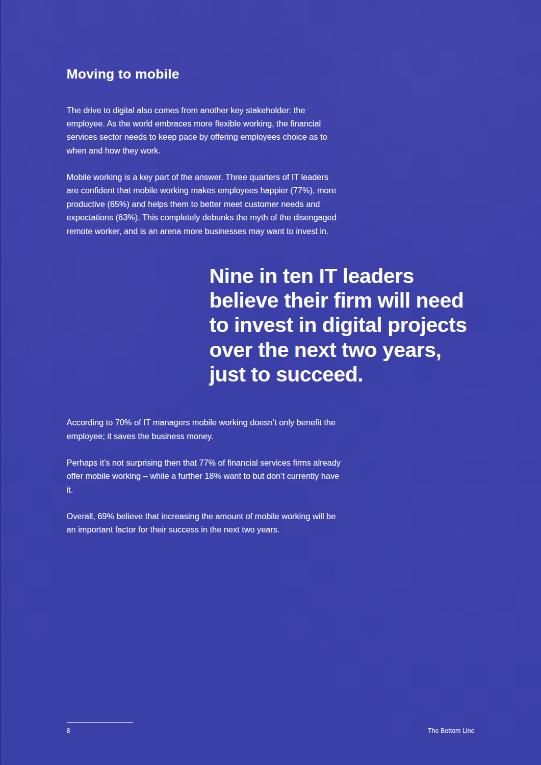Moving to mobile
The drive to digital also comes from another key stakeholder: the employee. As the world embraces more flexible working, the financial services sector needs to keep pace by offering employees choice as to when and how they work.
Mobile working is a key part of the answer. Three quarters of IT leaders are confident that mobile working makes employees happier (77%), more productive (65%) and helps them to better meet customer needs and expectations (63%). This completely debunks the myth of the disengaged remote worker, and is an arena more businesses may want to invest in.
Nine in ten IT leaders believe their firm will need to invest in digital projects over the next two years, just to succeed.
According to 70% of IT managers mobile working doesn’t only benefit the employee; it saves the business money.
Perhaps it’s not surprising then that 77% of financial services firms already offer mobile working – while a further 18% want to but don’t currently have it.
Overall, 69% believe that increasing the amount of mobile working will be an important factor for their success in the next two years.
8
The Bottom Line